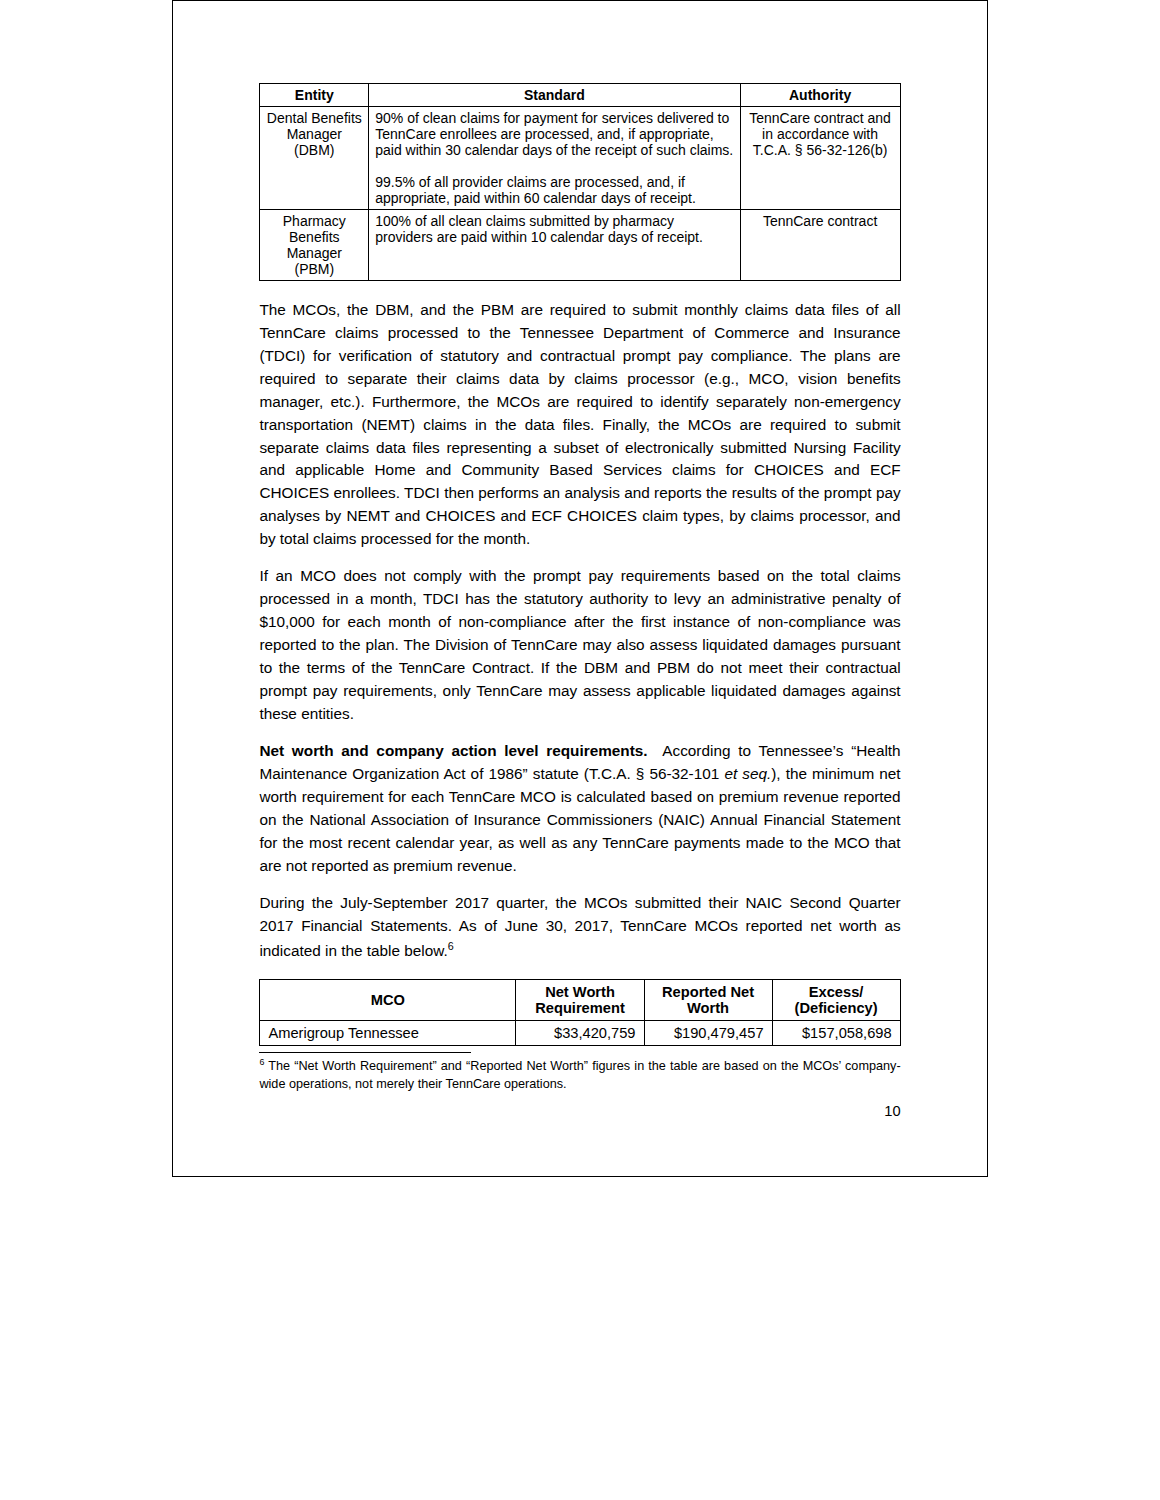| Entity | Standard | Authority |
| --- | --- | --- |
| Dental Benefits Manager (DBM) | 90% of clean claims for payment for services delivered to TennCare enrollees are processed, and, if appropriate, paid within 30 calendar days of the receipt of such claims. 99.5% of all provider claims are processed, and, if appropriate, paid within 60 calendar days of receipt. | TennCare contract and in accordance with T.C.A. § 56-32-126(b) |
| Pharmacy Benefits Manager (PBM) | 100% of all clean claims submitted by pharmacy providers are paid within 10 calendar days of receipt. | TennCare contract |
The MCOs, the DBM, and the PBM are required to submit monthly claims data files of all TennCare claims processed to the Tennessee Department of Commerce and Insurance (TDCI) for verification of statutory and contractual prompt pay compliance. The plans are required to separate their claims data by claims processor (e.g., MCO, vision benefits manager, etc.). Furthermore, the MCOs are required to identify separately non-emergency transportation (NEMT) claims in the data files. Finally, the MCOs are required to submit separate claims data files representing a subset of electronically submitted Nursing Facility and applicable Home and Community Based Services claims for CHOICES and ECF CHOICES enrollees. TDCI then performs an analysis and reports the results of the prompt pay analyses by NEMT and CHOICES and ECF CHOICES claim types, by claims processor, and by total claims processed for the month.
If an MCO does not comply with the prompt pay requirements based on the total claims processed in a month, TDCI has the statutory authority to levy an administrative penalty of $10,000 for each month of non-compliance after the first instance of non-compliance was reported to the plan. The Division of TennCare may also assess liquidated damages pursuant to the terms of the TennCare Contract. If the DBM and PBM do not meet their contractual prompt pay requirements, only TennCare may assess applicable liquidated damages against these entities.
Net worth and company action level requirements. According to Tennessee’s “Health Maintenance Organization Act of 1986” statute (T.C.A. § 56-32-101 et seq.), the minimum net worth requirement for each TennCare MCO is calculated based on premium revenue reported on the National Association of Insurance Commissioners (NAIC) Annual Financial Statement for the most recent calendar year, as well as any TennCare payments made to the MCO that are not reported as premium revenue.
During the July-September 2017 quarter, the MCOs submitted their NAIC Second Quarter 2017 Financial Statements. As of June 30, 2017, TennCare MCOs reported net worth as indicated in the table below.6
| MCO | Net Worth Requirement | Reported Net Worth | Excess/ (Deficiency) |
| --- | --- | --- | --- |
| Amerigroup Tennessee | $33,420,759 | $190,479,457 | $157,058,698 |
6 The “Net Worth Requirement” and “Reported Net Worth” figures in the table are based on the MCOs’ company-wide operations, not merely their TennCare operations.
10